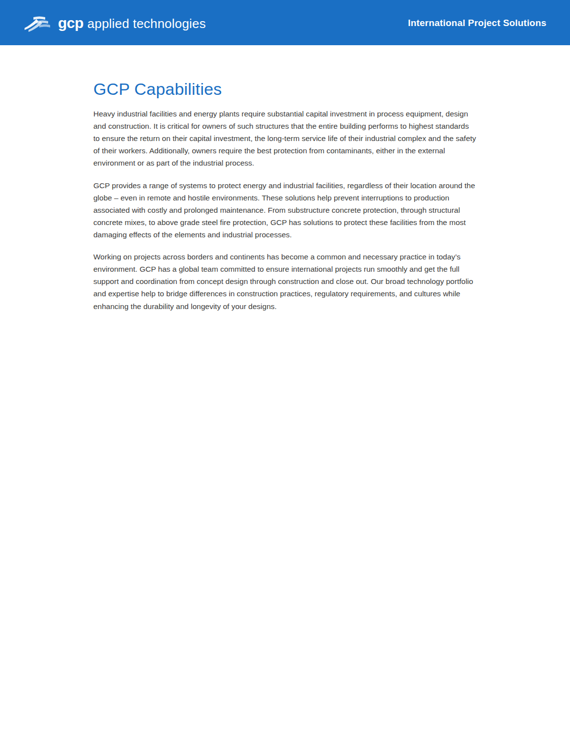gcp applied technologies
International Project Solutions
GCP Capabilities
Heavy industrial facilities and energy plants require substantial capital investment in process equipment, design and construction. It is critical for owners of such structures that the entire building performs to highest standards to ensure the return on their capital investment, the long-term service life of their industrial complex and the safety of their workers. Additionally, owners require the best protection from contaminants, either in the external environment or as part of the industrial process.
GCP provides a range of systems to protect energy and industrial facilities, regardless of their location around the globe – even in remote and hostile environments. These solutions help prevent interruptions to production associated with costly and prolonged maintenance. From substructure concrete protection, through structural concrete mixes, to above grade steel fire protection, GCP has solutions to protect these facilities from the most damaging effects of the elements and industrial processes.
Working on projects across borders and continents has become a common and necessary practice in today’s environment. GCP has a global team committed to ensure international projects run smoothly and get the full support and coordination from concept design through construction and close out. Our broad technology portfolio and expertise help to bridge differences in construction practices, regulatory requirements, and cultures while enhancing the durability and longevity of your designs.